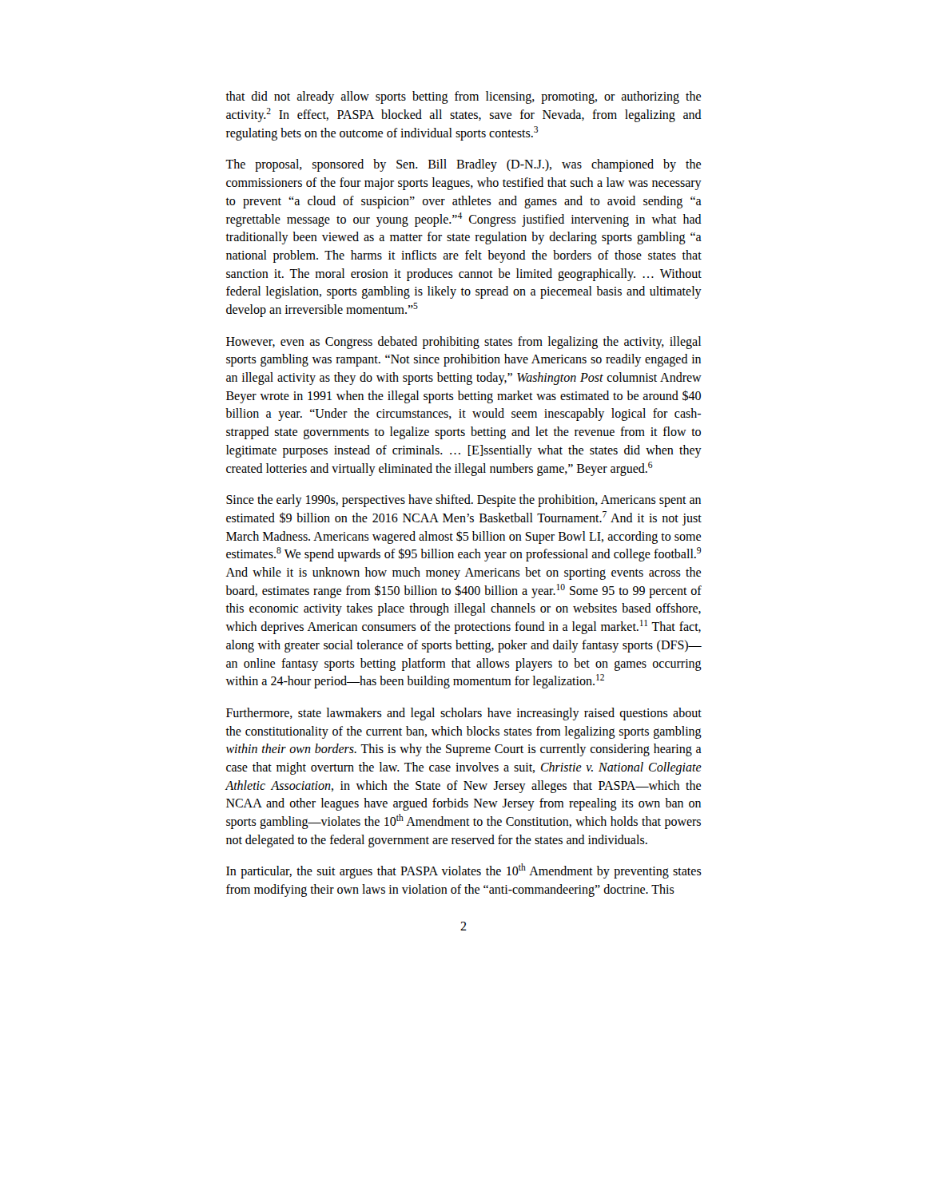that did not already allow sports betting from licensing, promoting, or authorizing the activity.2 In effect, PASPA blocked all states, save for Nevada, from legalizing and regulating bets on the outcome of individual sports contests.3
The proposal, sponsored by Sen. Bill Bradley (D-N.J.), was championed by the commissioners of the four major sports leagues, who testified that such a law was necessary to prevent “a cloud of suspicion” over athletes and games and to avoid sending “a regrettable message to our young people.”4 Congress justified intervening in what had traditionally been viewed as a matter for state regulation by declaring sports gambling “a national problem. The harms it inflicts are felt beyond the borders of those states that sanction it. The moral erosion it produces cannot be limited geographically. … Without federal legislation, sports gambling is likely to spread on a piecemeal basis and ultimately develop an irreversible momentum.”5
However, even as Congress debated prohibiting states from legalizing the activity, illegal sports gambling was rampant. “Not since prohibition have Americans so readily engaged in an illegal activity as they do with sports betting today,” Washington Post columnist Andrew Beyer wrote in 1991 when the illegal sports betting market was estimated to be around $40 billion a year. “Under the circumstances, it would seem inescapably logical for cash-strapped state governments to legalize sports betting and let the revenue from it flow to legitimate purposes instead of criminals. … [E]ssentially what the states did when they created lotteries and virtually eliminated the illegal numbers game,” Beyer argued.6
Since the early 1990s, perspectives have shifted. Despite the prohibition, Americans spent an estimated $9 billion on the 2016 NCAA Men’s Basketball Tournament.7 And it is not just March Madness. Americans wagered almost $5 billion on Super Bowl LI, according to some estimates.8 We spend upwards of $95 billion each year on professional and college football.9 And while it is unknown how much money Americans bet on sporting events across the board, estimates range from $150 billion to $400 billion a year.10 Some 95 to 99 percent of this economic activity takes place through illegal channels or on websites based offshore, which deprives American consumers of the protections found in a legal market.11 That fact, along with greater social tolerance of sports betting, poker and daily fantasy sports (DFS)—an online fantasy sports betting platform that allows players to bet on games occurring within a 24-hour period—has been building momentum for legalization.12
Furthermore, state lawmakers and legal scholars have increasingly raised questions about the constitutionality of the current ban, which blocks states from legalizing sports gambling within their own borders. This is why the Supreme Court is currently considering hearing a case that might overturn the law. The case involves a suit, Christie v. National Collegiate Athletic Association, in which the State of New Jersey alleges that PASPA—which the NCAA and other leagues have argued forbids New Jersey from repealing its own ban on sports gambling—violates the 10th Amendment to the Constitution, which holds that powers not delegated to the federal government are reserved for the states and individuals.
In particular, the suit argues that PASPA violates the 10th Amendment by preventing states from modifying their own laws in violation of the “anti-commandeering” doctrine. This
2